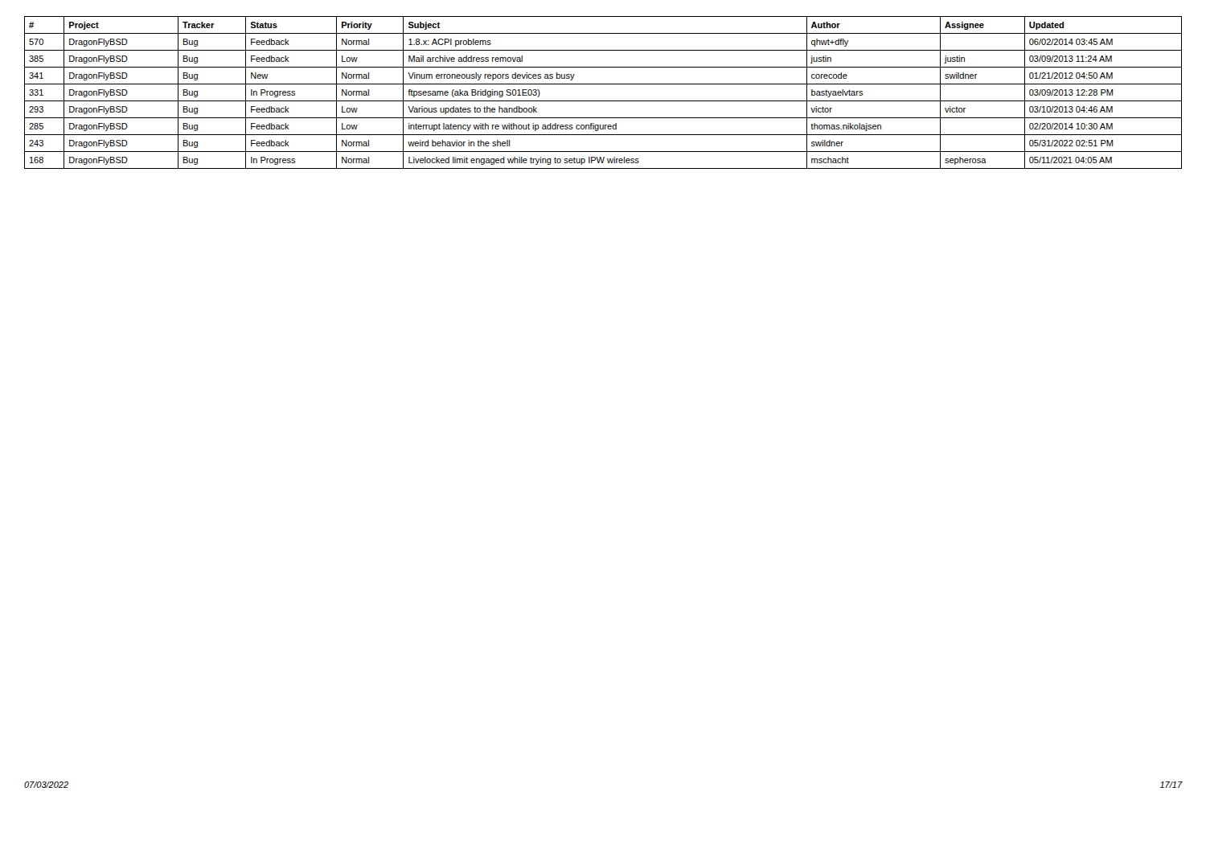| # | Project | Tracker | Status | Priority | Subject | Author | Assignee | Updated |
| --- | --- | --- | --- | --- | --- | --- | --- | --- |
| 570 | DragonFlyBSD | Bug | Feedback | Normal | 1.8.x: ACPI problems | qhwt+dfly | | 06/02/2014 03:45 AM |
| 385 | DragonFlyBSD | Bug | Feedback | Low | Mail archive address removal | justin | justin | 03/09/2013 11:24 AM |
| 341 | DragonFlyBSD | Bug | New | Normal | Vinum erroneously repors devices as busy | corecode | swildner | 01/21/2012 04:50 AM |
| 331 | DragonFlyBSD | Bug | In Progress | Normal | ftpsesame (aka Bridging S01E03) | bastyaelvtars | | 03/09/2013 12:28 PM |
| 293 | DragonFlyBSD | Bug | Feedback | Low | Various updates to the handbook | victor | victor | 03/10/2013 04:46 AM |
| 285 | DragonFlyBSD | Bug | Feedback | Low | interrupt latency with re without ip address configured | thomas.nikolajsen | | 02/20/2014 10:30 AM |
| 243 | DragonFlyBSD | Bug | Feedback | Normal | weird behavior in the shell | swildner | | 05/31/2022 02:51 PM |
| 168 | DragonFlyBSD | Bug | In Progress | Normal | Livelocked limit engaged while trying to setup IPW wireless | mschacht | sepherosa | 05/11/2021 04:05 AM |
07/03/2022 17/17